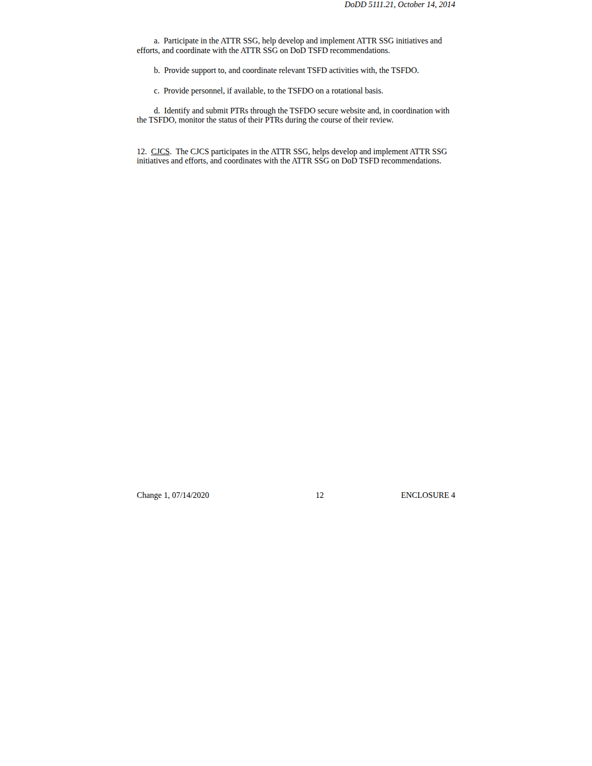DoDD 5111.21, October 14, 2014
a. Participate in the ATTR SSG, help develop and implement ATTR SSG initiatives and efforts, and coordinate with the ATTR SSG on DoD TSFD recommendations.
b. Provide support to, and coordinate relevant TSFD activities with, the TSFDO.
c. Provide personnel, if available, to the TSFDO on a rotational basis.
d. Identify and submit PTRs through the TSFDO secure website and, in coordination with the TSFDO, monitor the status of their PTRs during the course of their review.
12. CJCS. The CJCS participates in the ATTR SSG, helps develop and implement ATTR SSG initiatives and efforts, and coordinates with the ATTR SSG on DoD TSFD recommendations.
Change 1, 07/14/2020
12
ENCLOSURE 4